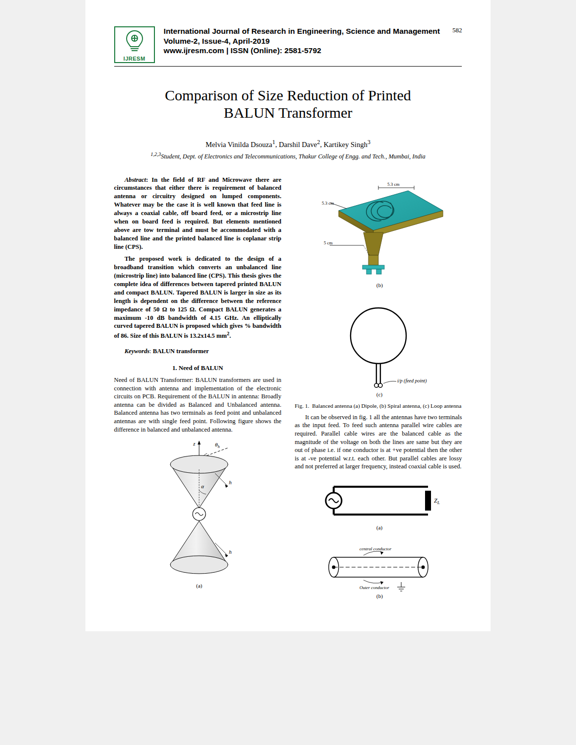582
IJRESM
International Journal of Research in Engineering, Science and Management
Volume-2, Issue-4, April-2019
www.ijresm.com | ISSN (Online): 2581-5792
Comparison of Size Reduction of Printed
BALUN Transformer
Melvia Vinilda Dsouza1, Darshil Dave2, Kartikey Singh3
1,2,3Student, Dept. of Electronics and Telecommunications, Thakur College of Engg. and Tech., Mumbai, India
Abstract: In the field of RF and Microwave there are circumstances that either there is requirement of balanced antenna or circuitry designed on lumped components. Whatever may be the case it is well known that feed line is always a coaxial cable, off board feed, or a microstrip line when on board feed is required. But elements mentioned above are tow terminal and must be accommodated with a balanced line and the printed balanced line is coplanar strip line (CPS).
The proposed work is dedicated to the design of a broadband transition which converts an unbalanced line (microstrip line) into balanced line (CPS). This thesis gives the complete idea of differences between tapered printed BALUN and compact BALUN. Tapered BALUN is larger in size as its length is dependent on the difference between the reference impedance of 50 Ω to 125 Ω. Compact BALUN generates a maximum -10 dB bandwidth of 4.15 GHz. An elliptically curved tapered BALUN is proposed which gives % bandwidth of 86. Size of this BALUN is 13.2x14.5 mm2.
Keywords: BALUN transformer
1. Need of BALUN
Need of BALUN Transformer: BALUN transformers are used in connection with antenna and implementation of the electronic circuits on PCB. Requirement of the BALUN in antenna: Broadly antenna can be divided as Balanced and Unbalanced antenna. Balanced antenna has two terminals as feed point and unbalanced antennas are with single feed point. Following figure shows the difference in balanced and unbalanced antenna.
z θh α h h (a)
5.3 cm 5.3 cm 5 cm (b)
i/p (feed point) (c)
Fig. 1. Balanced antenna (a) Dipole, (b) Spiral antenna, (c) Loop antenna
It can be observed in fig. 1 all the antennas have two terminals as the input feed. To feed such antenna parallel wire cables are required. Parallel cable wires are the balanced cable as the magnitude of the voltage on both the lines are same but they are out of phase i.e. if one conductor is at +ve potential then the other is at -ve potential w.r.t. each other. But parallel cables are lossy and not preferred at larger frequency, instead coaxial cable is used.
ZL (a)
central conductor Outer conductor (b)